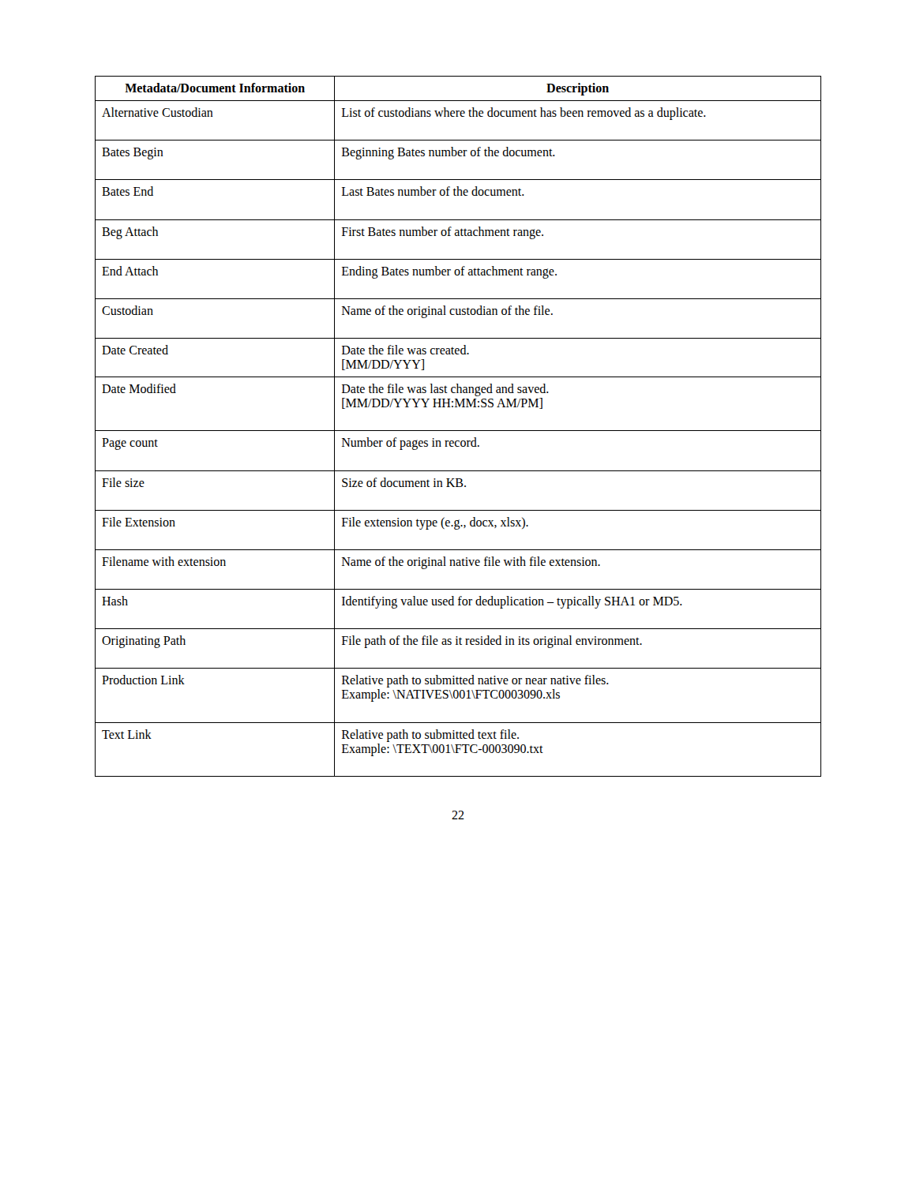| Metadata/Document Information | Description |
| --- | --- |
| Alternative Custodian | List of custodians where the document has been removed as a duplicate. |
| Bates Begin | Beginning Bates number of the document. |
| Bates End | Last Bates number of the document. |
| Beg Attach | First Bates number of attachment range. |
| End Attach | Ending Bates number of attachment range. |
| Custodian | Name of the original custodian of the file. |
| Date Created | Date the file was created. [MM/DD/YYY] |
| Date Modified | Date the file was last changed and saved. [MM/DD/YYYY HH:MM:SS AM/PM] |
| Page count | Number of pages in record. |
| File size | Size of document in KB. |
| File Extension | File extension type (e.g., docx, xlsx). |
| Filename with extension | Name of the original native file with file extension. |
| Hash | Identifying value used for deduplication – typically SHA1 or MD5. |
| Originating Path | File path of the file as it resided in its original environment. |
| Production Link | Relative path to submitted native or near native files. Example: \NATIVES\001\FTC0003090.xls |
| Text Link | Relative path to submitted text file. Example: \TEXT\001\FTC-0003090.txt |
22